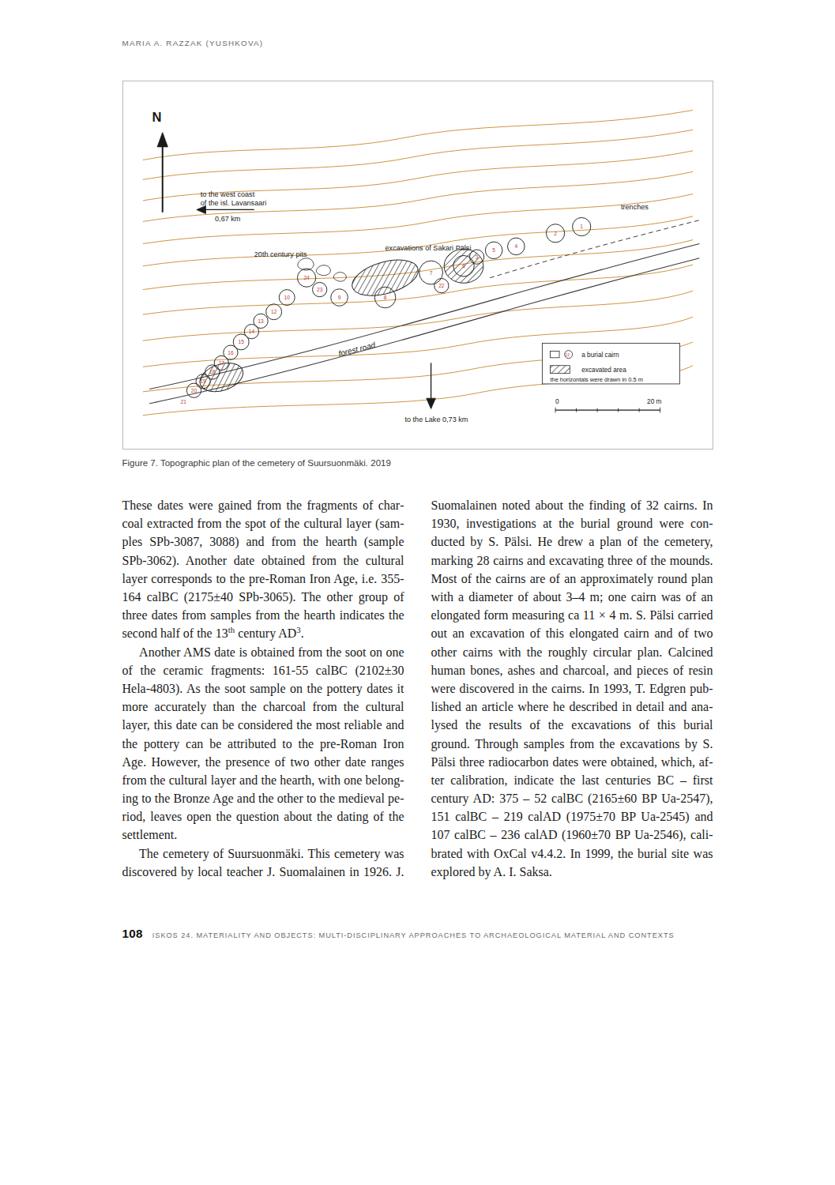Maria A. Razzak (Yushkova)
N to the west coast of the isl. Lavansaari 0,67 km to the Lake 0,73 km excavations of Sakari Pälsi trenches 20th century pits forest road 1 2 4 5 3 6 7 22 8 9 23 24 10 12 13 14 15 16 17 18 19 20 21 13 a burial cairn excavated area the horizontals were drawn in 0.5 m 0 20 m
Figure 7. Topographic plan of the cemetery of Suursuonmäki. 2019
These dates were gained from the fragments of charcoal extracted from the spot of the cultural layer (samples SPb-3087, 3088) and from the hearth (sample SPb-3062). Another date obtained from the cultural layer corresponds to the pre-Roman Iron Age, i.e. 355-164 calBC (2175±40 SPb-3065). The other group of three dates from samples from the hearth indicates the second half of the 13th century AD3.
Another AMS date is obtained from the soot on one of the ceramic fragments: 161-55 calBC (2102±30 Hela-4803). As the soot sample on the pottery dates it more accurately than the charcoal from the cultural layer, this date can be considered the most reliable and the pottery can be attributed to the pre-Roman Iron Age. However, the presence of two other date ranges from the cultural layer and the hearth, with one belonging to the Bronze Age and the other to the medieval period, leaves open the question about the dating of the settlement.
The cemetery of Suursuonmäki. This cemetery was discovered by local teacher J. Suomalainen in 1926. J. Suomalainen noted about the finding of 32 cairns. In 1930, investigations at the burial ground were conducted by S. Pälsi. He drew a plan of the cemetery, marking 28 cairns and excavating three of the mounds. Most of the cairns are of an approximately round plan with a diameter of about 3–4 m; one cairn was of an elongated form measuring ca 11 × 4 m. S. Pälsi carried out an excavation of this elongated cairn and of two other cairns with the roughly circular plan. Calcined human bones, ashes and charcoal, and pieces of resin were discovered in the cairns. In 1993, T. Edgren published an article where he described in detail and analysed the results of the excavations of this burial ground. Through samples from the excavations by S. Pälsi three radiocarbon dates were obtained, which, after calibration, indicate the last centuries BC – first century AD: 375 – 52 calBC (2165±60 BP Ua-2547), 151 calBC – 219 calAD (1975±70 BP Ua-2545) and 107 calBC – 236 calAD (1960±70 BP Ua-2546), calibrated with OxCal v4.4.2. In 1999, the burial site was explored by A. I. Saksa.
108 Iskos 24. Materiality and Objects: Multi-disciplinary Approaches to Archaeological Material and Contexts